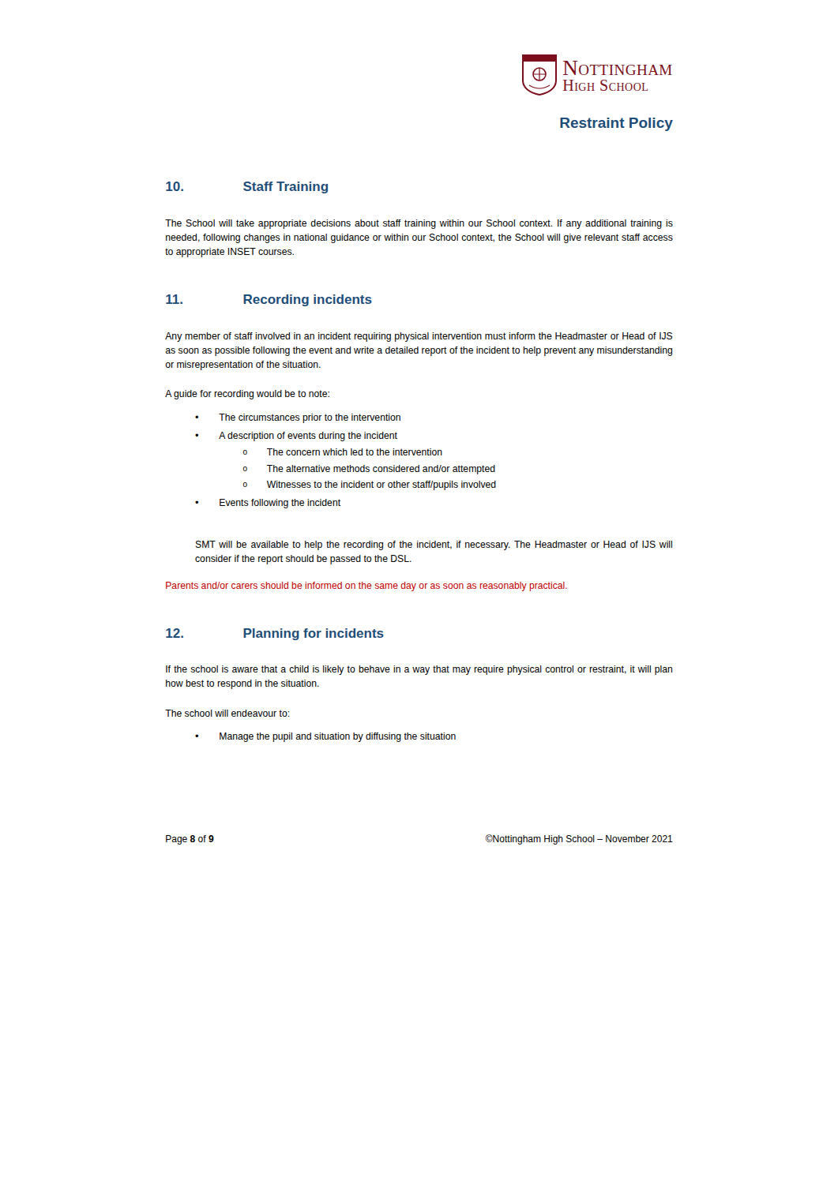Nottingham
High School
Restraint Policy
10. Staff Training
The School will take appropriate decisions about staff training within our School context. If any additional training is needed, following changes in national guidance or within our School context, the School will give relevant staff access to appropriate INSET courses.
11. Recording incidents
Any member of staff involved in an incident requiring physical intervention must inform the Headmaster or Head of IJS as soon as possible following the event and write a detailed report of the incident to help prevent any misunderstanding or misrepresentation of the situation.
A guide for recording would be to note:
The circumstances prior to the intervention
A description of events during the incident
The concern which led to the intervention
The alternative methods considered and/or attempted
Witnesses to the incident or other staff/pupils involved
Events following the incident
SMT will be available to help the recording of the incident, if necessary. The Headmaster or Head of IJS will consider if the report should be passed to the DSL.
Parents and/or carers should be informed on the same day or as soon as reasonably practical.
12. Planning for incidents
If the school is aware that a child is likely to behave in a way that may require physical control or restraint, it will plan how best to respond in the situation.
The school will endeavour to:
Manage the pupil and situation by diffusing the situation
Page 8 of 9
©Nottingham High School – November 2021